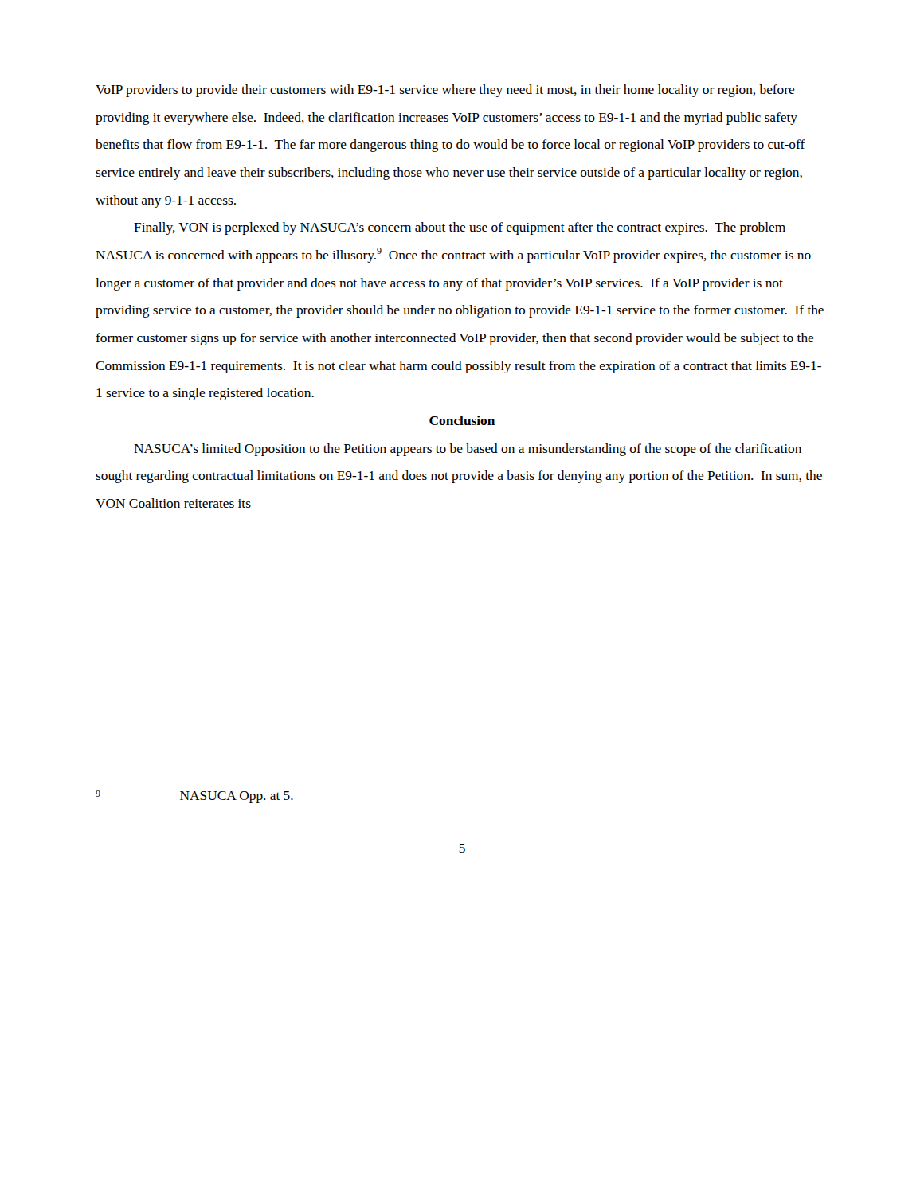VoIP providers to provide their customers with E9-1-1 service where they need it most, in their home locality or region, before providing it everywhere else. Indeed, the clarification increases VoIP customers’ access to E9-1-1 and the myriad public safety benefits that flow from E9-1-1. The far more dangerous thing to do would be to force local or regional VoIP providers to cut-off service entirely and leave their subscribers, including those who never use their service outside of a particular locality or region, without any 9-1-1 access.
Finally, VON is perplexed by NASUCA’s concern about the use of equipment after the contract expires. The problem NASUCA is concerned with appears to be illusory.9 Once the contract with a particular VoIP provider expires, the customer is no longer a customer of that provider and does not have access to any of that provider’s VoIP services. If a VoIP provider is not providing service to a customer, the provider should be under no obligation to provide E9-1-1 service to the former customer. If the former customer signs up for service with another interconnected VoIP provider, then that second provider would be subject to the Commission E9-1-1 requirements. It is not clear what harm could possibly result from the expiration of a contract that limits E9-1-1 service to a single registered location.
Conclusion
NASUCA’s limited Opposition to the Petition appears to be based on a misunderstanding of the scope of the clarification sought regarding contractual limitations on E9-1-1 and does not provide a basis for denying any portion of the Petition. In sum, the VON Coalition reiterates its
9 NASUCA Opp. at 5.
5